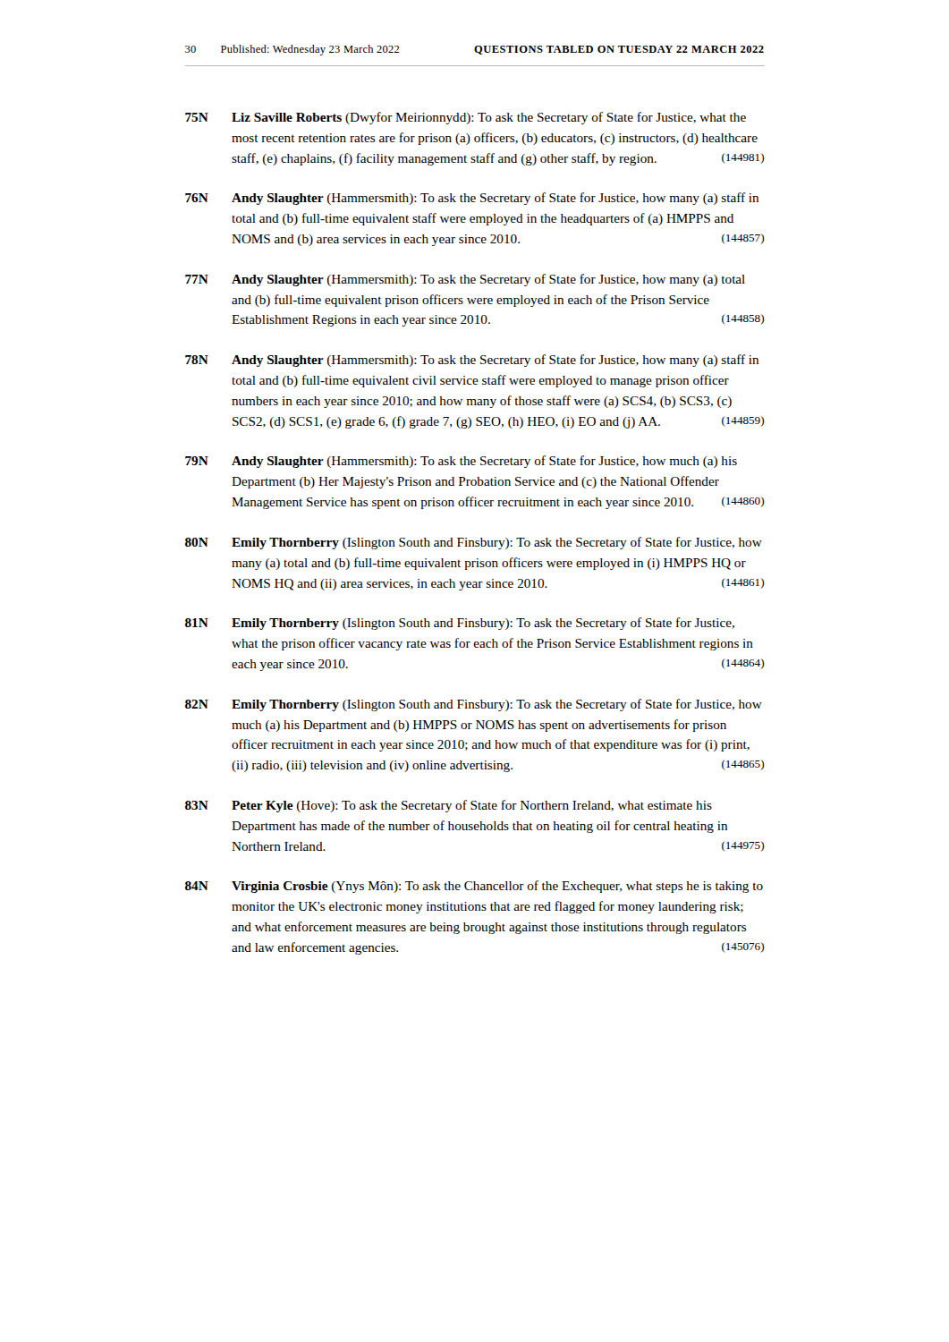30 Published: Wednesday 23 March 2022 Questions tabled on Tuesday 22 March 2022
75N Liz Saville Roberts (Dwyfor Meirionnydd): To ask the Secretary of State for Justice, what the most recent retention rates are for prison (a) officers, (b) educators, (c) instructors, (d) healthcare staff, (e) chaplains, (f) facility management staff and (g) other staff, by region.(144981)
76N Andy Slaughter (Hammersmith): To ask the Secretary of State for Justice, how many (a) staff in total and (b) full-time equivalent staff were employed in the headquarters of (a) HMPPS and NOMS and (b) area services in each year since 2010.(144857)
77N Andy Slaughter (Hammersmith): To ask the Secretary of State for Justice, how many (a) total and (b) full-time equivalent prison officers were employed in each of the Prison Service Establishment Regions in each year since 2010.(144858)
78N Andy Slaughter (Hammersmith): To ask the Secretary of State for Justice, how many (a) staff in total and (b) full-time equivalent civil service staff were employed to manage prison officer numbers in each year since 2010; and how many of those staff were (a) SCS4, (b) SCS3, (c) SCS2, (d) SCS1, (e) grade 6, (f) grade 7, (g) SEO, (h) HEO, (i) EO and (j) AA.(144859)
79N Andy Slaughter (Hammersmith): To ask the Secretary of State for Justice, how much (a) his Department (b) Her Majesty's Prison and Probation Service and (c) the National Offender Management Service has spent on prison officer recruitment in each year since 2010.(144860)
80N Emily Thornberry (Islington South and Finsbury): To ask the Secretary of State for Justice, how many (a) total and (b) full-time equivalent prison officers were employed in (i) HMPPS HQ or NOMS HQ and (ii) area services, in each year since 2010.(144861)
81N Emily Thornberry (Islington South and Finsbury): To ask the Secretary of State for Justice, what the prison officer vacancy rate was for each of the Prison Service Establishment regions in each year since 2010.(144864)
82N Emily Thornberry (Islington South and Finsbury): To ask the Secretary of State for Justice, how much (a) his Department and (b) HMPPS or NOMS has spent on advertisements for prison officer recruitment in each year since 2010; and how much of that expenditure was for (i) print, (ii) radio, (iii) television and (iv) online advertising.(144865)
83N Peter Kyle (Hove): To ask the Secretary of State for Northern Ireland, what estimate his Department has made of the number of households that on heating oil for central heating in Northern Ireland.(144975)
84N Virginia Crosbie (Ynys Môn): To ask the Chancellor of the Exchequer, what steps he is taking to monitor the UK's electronic money institutions that are red flagged for money laundering risk; and what enforcement measures are being brought against those institutions through regulators and law enforcement agencies.(145076)